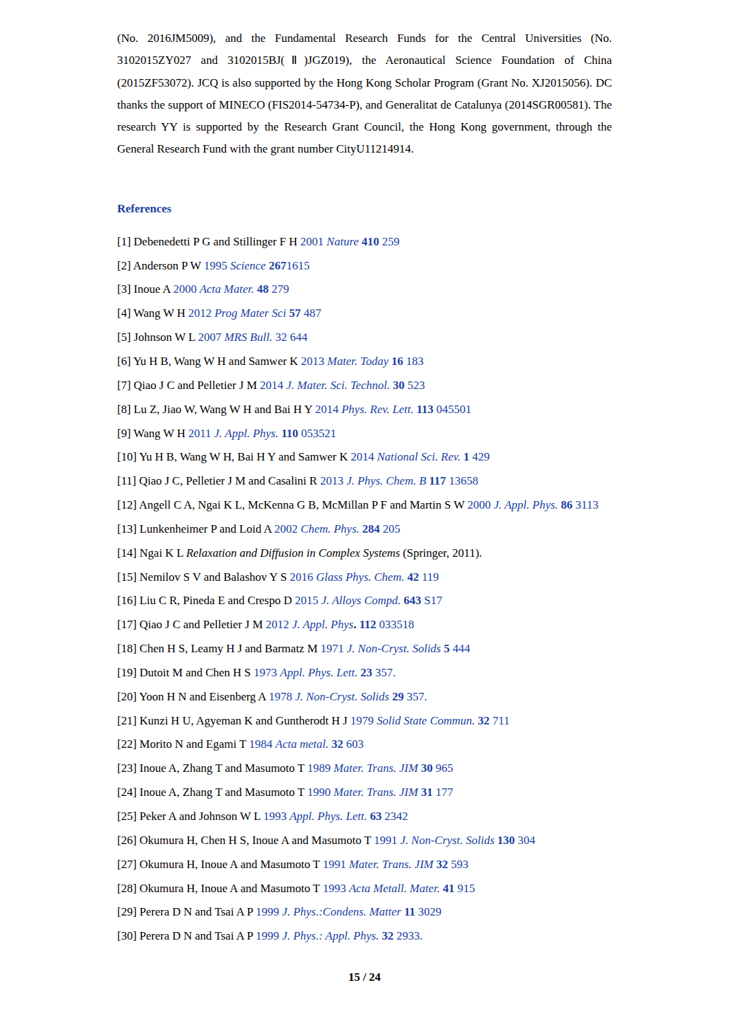(No. 2016JM5009), and the Fundamental Research Funds for the Central Universities (No. 3102015ZY027 and 3102015BJ(Ⅱ)JGZ019), the Aeronautical Science Foundation of China (2015ZF53072). JCQ is also supported by the Hong Kong Scholar Program (Grant No. XJ2015056). DC thanks the support of MINECO (FIS2014-54734-P), and Generalitat de Catalunya (2014SGR00581). The research YY is supported by the Research Grant Council, the Hong Kong government, through the General Research Fund with the grant number CityU11214914.
References
[1] Debenedetti P G and Stillinger F H 2001 Nature 410 259
[2] Anderson P W 1995 Science 2671615
[3] Inoue A 2000 Acta Mater. 48 279
[4] Wang W H 2012 Prog Mater Sci 57 487
[5] Johnson W L 2007 MRS Bull. 32 644
[6] Yu H B, Wang W H and Samwer K 2013 Mater. Today 16 183
[7] Qiao J C and Pelletier J M 2014 J. Mater. Sci. Technol. 30 523
[8] Lu Z, Jiao W, Wang W H and Bai H Y 2014 Phys. Rev. Lett. 113 045501
[9] Wang W H 2011 J. Appl. Phys. 110 053521
[10] Yu H B, Wang W H, Bai H Y and Samwer K 2014 National Sci. Rev. 1 429
[11] Qiao J C, Pelletier J M and Casalini R 2013 J. Phys. Chem. B 117 13658
[12] Angell C A, Ngai K L, McKenna G B, McMillan P F and Martin S W 2000 J. Appl. Phys. 86 3113
[13] Lunkenheimer P and Loid A 2002 Chem. Phys. 284 205
[14] Ngai K L Relaxation and Diffusion in Complex Systems (Springer, 2011).
[15] Nemilov S V and Balashov Y S 2016 Glass Phys. Chem. 42 119
[16] Liu C R, Pineda E and Crespo D 2015 J. Alloys Compd. 643 S17
[17] Qiao J C and Pelletier J M 2012 J. Appl. Phys. 112 033518
[18] Chen H S, Leamy H J and Barmatz M 1971 J. Non-Cryst. Solids 5 444
[19] Dutoit M and Chen H S 1973 Appl. Phys. Lett. 23 357.
[20] Yoon H N and Eisenberg A 1978 J. Non-Cryst. Solids 29 357.
[21] Kunzi H U, Agyeman K and Guntherodt H J 1979 Solid State Commun. 32 711
[22] Morito N and Egami T 1984 Acta metal. 32 603
[23] Inoue A, Zhang T and Masumoto T 1989 Mater. Trans. JIM 30 965
[24] Inoue A, Zhang T and Masumoto T 1990 Mater. Trans. JIM 31 177
[25] Peker A and Johnson W L 1993 Appl. Phys. Lett. 63 2342
[26] Okumura H, Chen H S, Inoue A and Masumoto T 1991 J. Non-Cryst. Solids 130 304
[27] Okumura H, Inoue A and Masumoto T 1991 Mater. Trans. JIM 32 593
[28] Okumura H, Inoue A and Masumoto T 1993 Acta Metall. Mater. 41 915
[29] Perera D N and Tsai A P 1999 J. Phys.:Condens. Matter 11 3029
[30] Perera D N and Tsai A P 1999 J. Phys.: Appl. Phys. 32 2933.
15 / 24